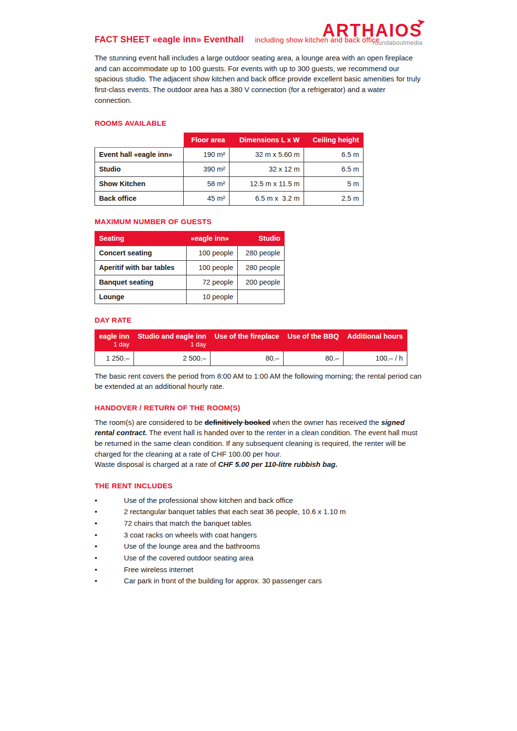➤
ARTHAIOS
roundaboutmedia
FACT SHEET «eagle inn» Eventhall including show kitchen and back office
The stunning event hall includes a large outdoor seating area, a lounge area with an open fireplace and can accommodate up to 100 guests. For events with up to 300 guests, we recommend our spacious studio. The adjacent show kitchen and back office provide excellent basic amenities for truly first-class events. The outdoor area has a 380 V connection (for a refrigerator) and a water connection.
Rooms available
| | Floor area | Dimensions L x W | Ceiling height |
| --- | --- | --- | --- |
| Event hall «eagle inn» | 190 m² | 32 m x 5.60 m | 6.5 m |
| Studio | 390 m² | 32 x 12 m | 6.5 m |
| Show Kitchen | 58 m² | 12.5 m x 11.5 m | 5 m |
| Back office | 45 m² | 6.5 m x 3.2 m | 2.5 m |
Maximum number of guests
| Seating | «eagle inn» | Studio |
| --- | --- | --- |
| Concert seating | 100 people | 280 people |
| Aperitif with bar tables | 100 people | 280 people |
| Banquet seating | 72 people | 200 people |
| Lounge | 10 people | |
Day rate
| eagle inn 1 day | Studio and eagle inn 1 day | Use of the fireplace | Use of the BBQ | Additional hours |
| --- | --- | --- | --- | --- |
| 1 250.– | 2 500.– | 80.– | 80.– | 100.– / h |
The basic rent covers the period from 8:00 AM to 1:00 AM the following morning; the rental period can be extended at an additional hourly rate.
Handover / Return of the room(s)
The room(s) are considered to be definitively booked when the owner has received the signed rental contract. The event hall is handed over to the renter in a clean condition. The event hall must be returned in the same clean condition. If any subsequent cleaning is required, the renter will be charged for the cleaning at a rate of CHF 100.00 per hour.
Waste disposal is charged at a rate of CHF 5.00 per 110-litre rubbish bag.
The rent includes
•Use of the professional show kitchen and back office
•2 rectangular banquet tables that each seat 36 people, 10.6 x 1.10 m
•72 chairs that match the banquet tables
•3 coat racks on wheels with coat hangers
•Use of the lounge area and the bathrooms
•Use of the covered outdoor seating area
•Free wireless internet
•Car park in front of the building for approx. 30 passenger cars